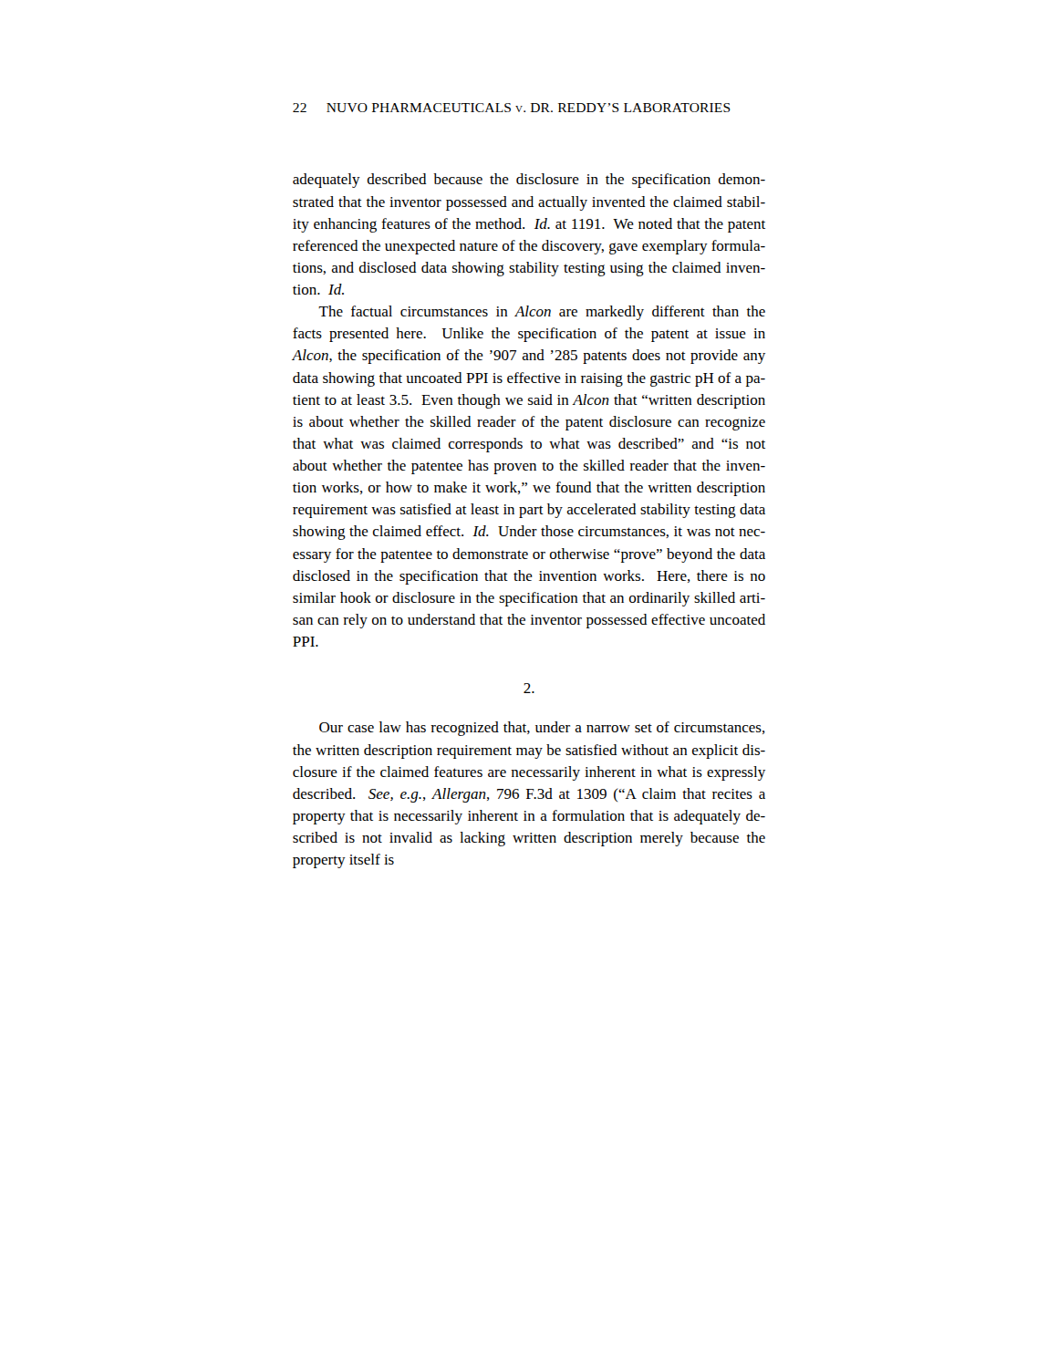22 NUVO PHARMACEUTICALS v. DR. REDDY’S LABORATORIES
adequately described because the disclosure in the specification demonstrated that the inventor possessed and actually invented the claimed stability enhancing features of the method. Id. at 1191. We noted that the patent referenced the unexpected nature of the discovery, gave exemplary formulations, and disclosed data showing stability testing using the claimed invention. Id.
The factual circumstances in Alcon are markedly different than the facts presented here. Unlike the specification of the patent at issue in Alcon, the specification of the ’907 and ’285 patents does not provide any data showing that uncoated PPI is effective in raising the gastric pH of a patient to at least 3.5. Even though we said in Alcon that “written description is about whether the skilled reader of the patent disclosure can recognize that what was claimed corresponds to what was described” and “is not about whether the patentee has proven to the skilled reader that the invention works, or how to make it work,” we found that the written description requirement was satisfied at least in part by accelerated stability testing data showing the claimed effect. Id. Under those circumstances, it was not necessary for the patentee to demonstrate or otherwise “prove” beyond the data disclosed in the specification that the invention works. Here, there is no similar hook or disclosure in the specification that an ordinarily skilled artisan can rely on to understand that the inventor possessed effective uncoated PPI.
2.
Our case law has recognized that, under a narrow set of circumstances, the written description requirement may be satisfied without an explicit disclosure if the claimed features are necessarily inherent in what is expressly described. See, e.g., Allergan, 796 F.3d at 1309 (“A claim that recites a property that is necessarily inherent in a formulation that is adequately described is not invalid as lacking written description merely because the property itself is